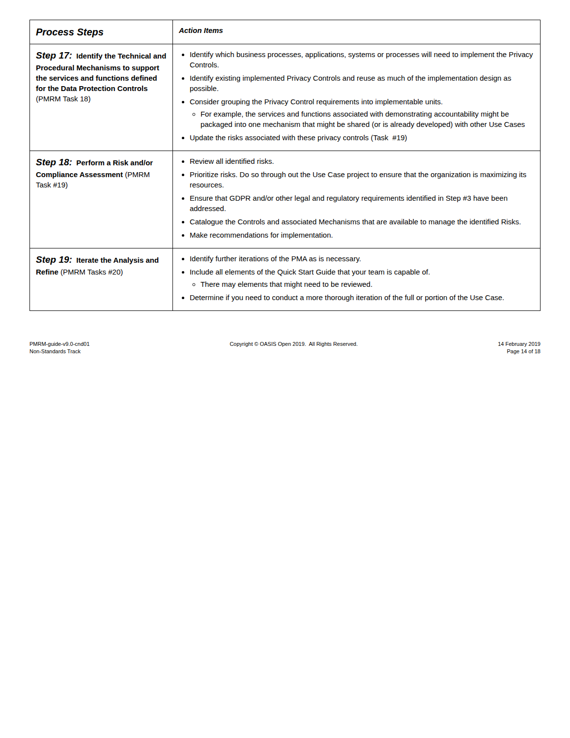| Process Steps | Action Items |
| --- | --- |
| Step 17: Identify the Technical and Procedural Mechanisms to support the services and functions defined for the Data Protection Controls (PMRM Task 18) | Identify which business processes, applications, systems or processes will need to implement the Privacy Controls. Identify existing implemented Privacy Controls and reuse as much of the implementation design as possible. Consider grouping the Privacy Control requirements into implementable units. For example, the services and functions associated with demonstrating accountability might be packaged into one mechanism that might be shared (or is already developed) with other Use Cases Update the risks associated with these privacy controls (Task #19) |
| Step 18: Perform a Risk and/or Compliance Assessment (PMRM Task #19) | Review all identified risks. Prioritize risks. Do so through out the Use Case project to ensure that the organization is maximizing its resources. Ensure that GDPR and/or other legal and regulatory requirements identified in Step #3 have been addressed. Catalogue the Controls and associated Mechanisms that are available to manage the identified Risks. Make recommendations for implementation. |
| Step 19: Iterate the Analysis and Refine (PMRM Tasks #20) | Identify further iterations of the PMA as is necessary. Include all elements of the Quick Start Guide that your team is capable of. There may elements that might need to be reviewed. Determine if you need to conduct a more thorough iteration of the full or portion of the Use Case. |
PMRM-guide-v9.0-cnd01 Non-Standards Track
Copyright © OASIS Open 2019. All Rights Reserved.
14 February 2019 Page 14 of 18